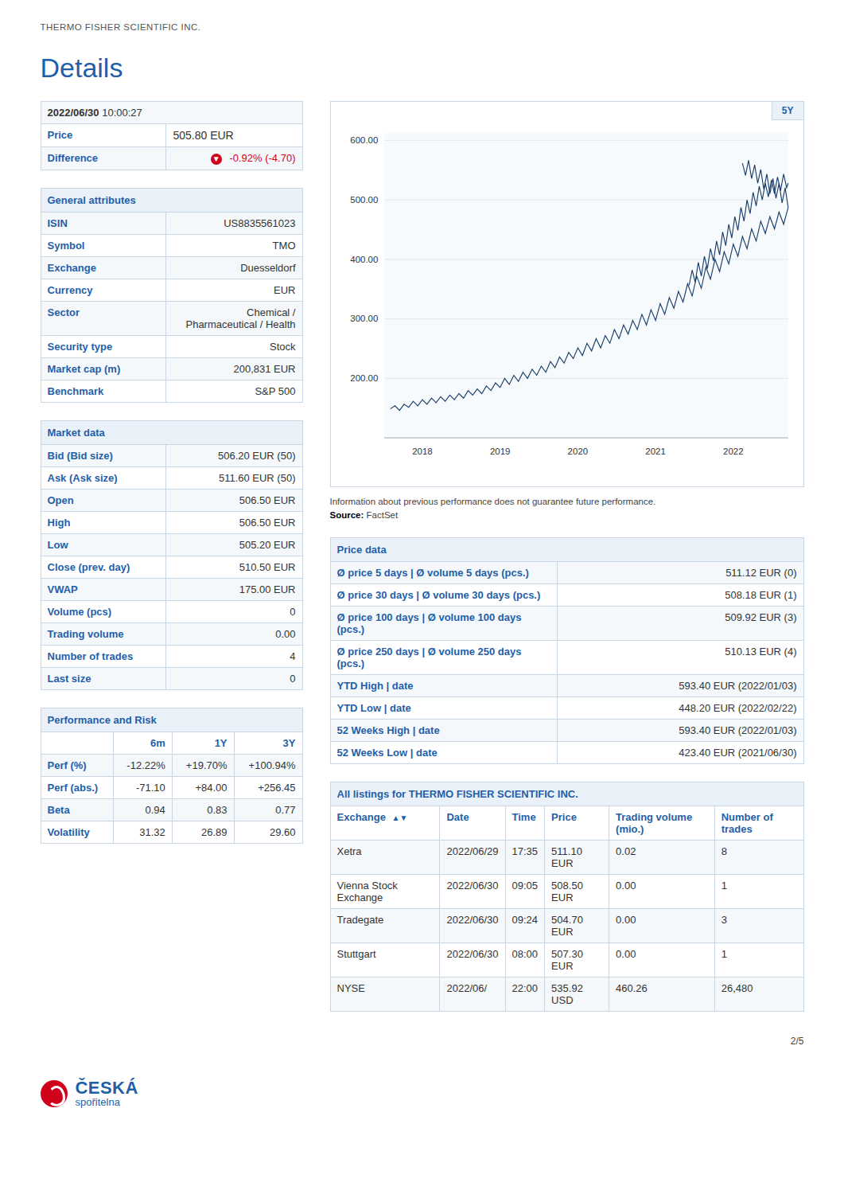THERMO FISHER SCIENTIFIC INC.
Details
| 2022/06/30 10:00:27 |
| Price | 505.80 EUR |
| Difference | ▼ -0.92% (-4.70) |
General attributes
| ISIN | US8835561023 |
| Symbol | TMO |
| Exchange | Duesseldorf |
| Currency | EUR |
| Sector | Chemical / Pharmaceutical / Health |
| Security type | Stock |
| Market cap (m) | 200,831 EUR |
| Benchmark | S&P 500 |
Market data
| Bid (Bid size) | 506.20 EUR (50) |
| Ask (Ask size) | 511.60 EUR (50) |
| Open | 506.50 EUR |
| High | 506.50 EUR |
| Low | 505.20 EUR |
| Close (prev. day) | 510.50 EUR |
| VWAP | 175.00 EUR |
| Volume (pcs) | 0 |
| Trading volume | 0.00 |
| Number of trades | 4 |
| Last size | 0 |
Performance and Risk
| | 6m | 1Y | 3Y |
| --- | --- | --- | --- |
| Perf (%) | -12.22% | +19.70% | +100.94% |
| Perf (abs.) | -71.10 | +84.00 | +256.45 |
| Beta | 0.94 | 0.83 | 0.77 |
| Volatility | 31.32 | 26.89 | 29.60 |
5Y
600.00 500.00 400.00 300.00 200.00 2018 2019 2020 2021 2022
Information about previous performance does not guarantee future performance.
Source: FactSet
Price data
| Ø price 5 days / Ø volume 5 days (pcs.) | 511.12 EUR (0) |
| Ø price 30 days / Ø volume 30 days (pcs.) | 508.18 EUR (1) |
| Ø price 100 days / Ø volume 100 days (pcs.) | 509.92 EUR (3) |
| Ø price 250 days / Ø volume 250 days (pcs.) | 510.13 EUR (4) |
| YTD High / date | 593.40 EUR (2022/01/03) |
| YTD Low / date | 448.20 EUR (2022/02/22) |
| 52 Weeks High / date | 593.40 EUR (2022/01/03) |
| 52 Weeks Low / date | 423.40 EUR (2021/06/30) |
All listings for THERMO FISHER SCIENTIFIC INC.
| Exchange ▲▼ | Date | Time | Price | Trading volume (mio.) | Number of trades |
| --- | --- | --- | --- | --- | --- |
| Xetra | 2022/06/29 | 17:35 | 511.10 EUR | 0.02 | 8 |
| Vienna Stock Exchange | 2022/06/30 | 09:05 | 508.50 EUR | 0.00 | 1 |
| Tradegate | 2022/06/30 | 09:24 | 504.70 EUR | 0.00 | 3 |
| Stuttgart | 2022/06/30 | 08:00 | 507.30 EUR | 0.00 | 1 |
| NYSE | 2022/06/ | 22:00 | 535.92 USD | 460.26 | 26,480 |
2/5
ČESKÁ
spořitelna